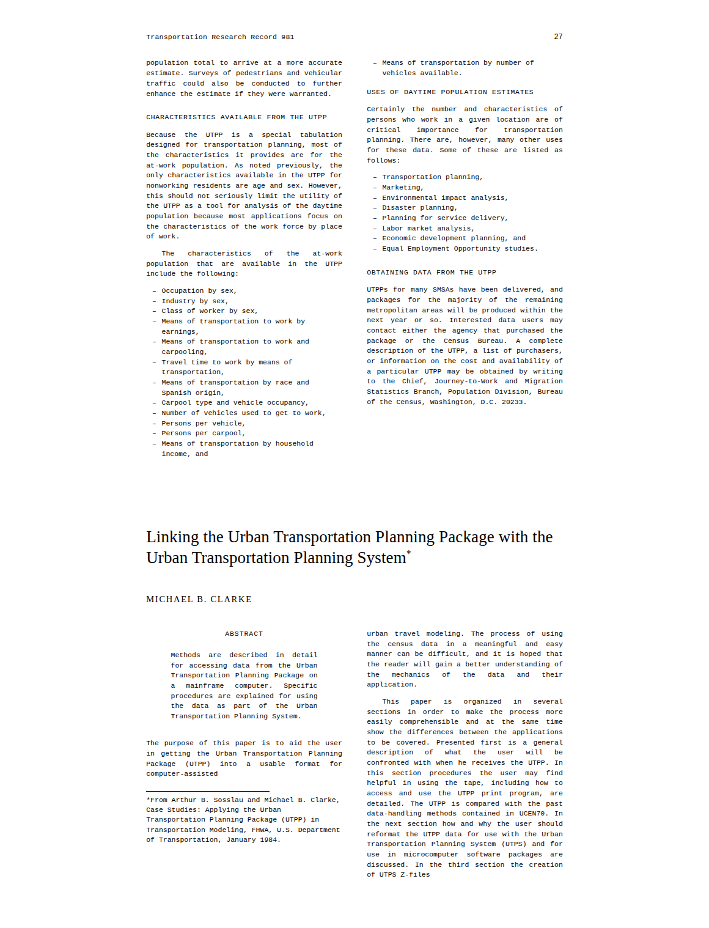Transportation Research Record 981 27
population total to arrive at a more accurate estimate. Surveys of pedestrians and vehicular traffic could also be conducted to further enhance the estimate if they were warranted.
Characteristics Available from the UTPP
Because the UTPP is a special tabulation designed for transportation planning, most of the characteristics it provides are for the at-work population. As noted previously, the only characteristics available in the UTPP for nonworking residents are age and sex. However, this should not seriously limit the utility of the UTPP as a tool for analysis of the daytime population because most applications focus on the characteristics of the work force by place of work.
The characteristics of the at-work population that are available in the UTPP include the following:
Occupation by sex,
Industry by sex,
Class of worker by sex,
Means of transportation to work by earnings,
Means of transportation to work and carpooling,
Travel time to work by means of transportation,
Means of transportation by race and Spanish origin,
Carpool type and vehicle occupancy,
Number of vehicles used to get to work,
Persons per vehicle,
Persons per carpool,
Means of transportation by household income, and
Means of transportation by number of vehicles available.
Uses of Daytime Population Estimates
Certainly the number and characteristics of persons who work in a given location are of critical importance for transportation planning. There are, however, many other uses for these data. Some of these are listed as follows:
Transportation planning,
Marketing,
Environmental impact analysis,
Disaster planning,
Planning for service delivery,
Labor market analysis,
Economic development planning, and
Equal Employment Opportunity studies.
Obtaining Data from the UTPP
UTPPs for many SMSAs have been delivered, and packages for the majority of the remaining metropolitan areas will be produced within the next year or so. Interested data users may contact either the agency that purchased the package or the Census Bureau. A complete description of the UTPP, a list of purchasers, or information on the cost and availability of a particular UTPP may be obtained by writing to the Chief, Journey-to-Work and Migration Statistics Branch, Population Division, Bureau of the Census, Washington, D.C. 20233.
Linking the Urban Transportation Planning Package with the Urban Transportation Planning System*
MICHAEL B. CLARKE
ABSTRACT
Methods are described in detail for accessing data from the Urban Transportation Planning Package on a mainframe computer. Specific procedures are explained for using the data as part of the Urban Transportation Planning System.
The purpose of this paper is to aid the user in getting the Urban Transportation Planning Package (UTPP) into a usable format for computer-assisted
*From Arthur B. Sosslau and Michael B. Clarke, Case Studies: Applying the Urban Transportation Planning Package (UTPP) in Transportation Modeling, FHWA, U.S. Department of Transportation, January 1984.
urban travel modeling. The process of using the census data in a meaningful and easy manner can be difficult, and it is hoped that the reader will gain a better understanding of the mechanics of the data and their application.
This paper is organized in several sections in order to make the process more easily comprehensible and at the same time show the differences between the applications to be covered. Presented first is a general description of what the user will be confronted with when he receives the UTPP. In this section procedures the user may find helpful in using the tape, including how to access and use the UTPP print program, are detailed. The UTPP is compared with the past data-handling methods contained in UCEN70. In the next section how and why the user should reformat the UTPP data for use with the Urban Transportation Planning System (UTPS) and for use in microcomputer software packages are discussed. In the third section the creation of UTPS Z-files